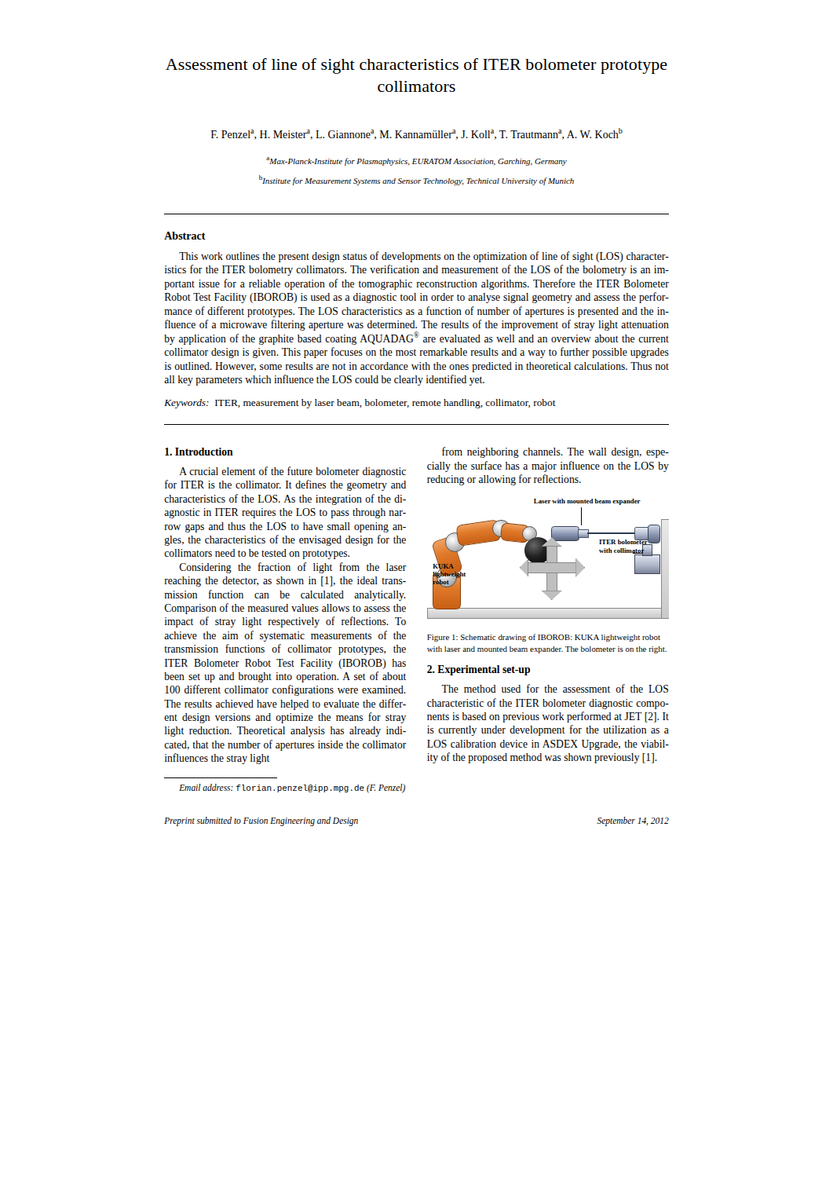Assessment of line of sight characteristics of ITER bolometer prototype
collimators
F. Penzela, H. Meistera, L. Giannonea, M. Kannamüllera, J. Kolla, T. Trautmanna, A. W. Kochb
aMax-Planck-Institute for Plasmaphysics, EURATOM Association, Garching, Germany
bInstitute for Measurement Systems and Sensor Technology, Technical University of Munich
Abstract
This work outlines the present design status of developments on the optimization of line of sight (LOS) characteristics for the ITER bolometry collimators. The verification and measurement of the LOS of the bolometry is an important issue for a reliable operation of the tomographic reconstruction algorithms. Therefore the ITER Bolometer Robot Test Facility (IBOROB) is used as a diagnostic tool in order to analyse signal geometry and assess the performance of different prototypes. The LOS characteristics as a function of number of apertures is presented and the influence of a microwave filtering aperture was determined. The results of the improvement of stray light attenuation by application of the graphite based coating AQUADAG® are evaluated as well and an overview about the current collimator design is given. This paper focuses on the most remarkable results and a way to further possible upgrades is outlined. However, some results are not in accordance with the ones predicted in theoretical calculations. Thus not all key parameters which influence the LOS could be clearly identified yet.
Keywords: ITER, measurement by laser beam, bolometer, remote handling, collimator, robot
1. Introduction
A crucial element of the future bolometer diagnostic for ITER is the collimator. It defines the geometry and characteristics of the LOS. As the integration of the diagnostic in ITER requires the LOS to pass through narrow gaps and thus the LOS to have small opening angles, the characteristics of the envisaged design for the collimators need to be tested on prototypes.
Considering the fraction of light from the laser reaching the detector, as shown in [1], the ideal transmission function can be calculated analytically. Comparison of the measured values allows to assess the impact of stray light respectively of reflections. To achieve the aim of systematic measurements of the transmission functions of collimator prototypes, the ITER Bolometer Robot Test Facility (IBOROB) has been set up and brought into operation. A set of about 100 different collimator configurations were examined. The results achieved have helped to evaluate the different design versions and optimize the means for stray light reduction. Theoretical analysis has already indicated, that the number of apertures inside the collimator influences the stray light
from neighboring channels. The wall design, especially the surface has a major influence on the LOS by reducing or allowing for reflections.
Laser with mounted beam expander
ITER bolometer
with collimator
KUKA
lightweight
robot
Figure 1: Schematic drawing of IBOROB: KUKA lightweight robot with laser and mounted beam expander. The bolometer is on the right.
2. Experimental set-up
The method used for the assessment of the LOS characteristic of the ITER bolometer diagnostic components is based on previous work performed at JET [2]. It is currently under development for the utilization as a LOS calibration device in ASDEX Upgrade, the viability of the proposed method was shown previously [1].
Email address: florian.penzel@ipp.mpg.de (F. Penzel)
Preprint submitted to Fusion Engineering and Design
September 14, 2012